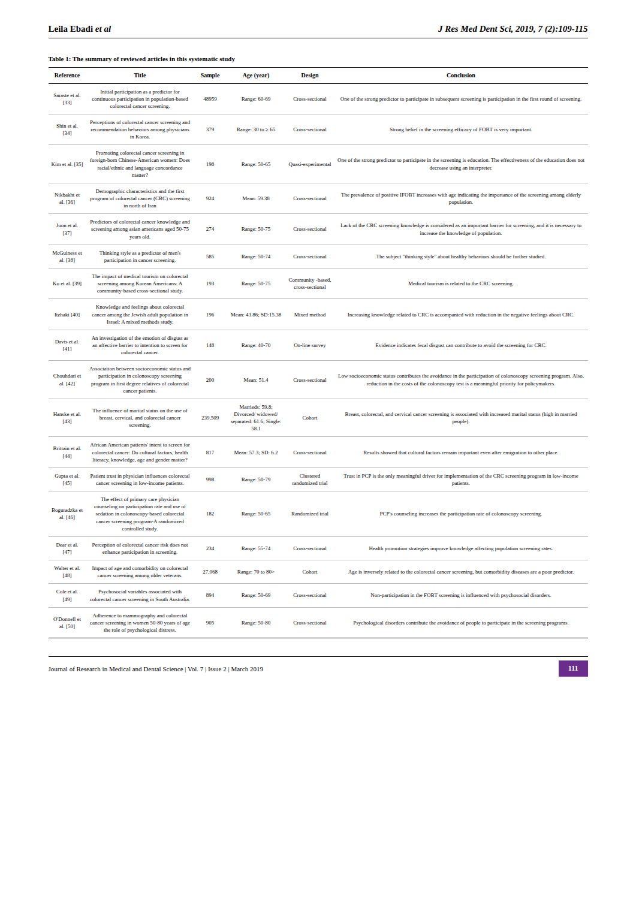Leila Ebadi et al
J Res Med Dent Sci, 2019, 7 (2):109-115
Table 1: The summary of reviewed articles in this systematic study
| Reference | Title | Sample | Age (year) | Design | Conclusion |
| --- | --- | --- | --- | --- | --- |
| Saraste et al. [33] | Initial participation as a predictor for continuous participation in population-based colorectal cancer screening. | 48959 | Range: 60-69 | Cross-sectional | One of the strong predictor to participate in subsequent screening is participation in the first round of screening. |
| Shin et al. [34] | Perceptions of colorectal cancer screening and recommendation behaviors among physicians in Korea. | 379 | Range: 30 to ≥ 65 | Cross-sectional | Strong belief in the screening efficacy of FOBT is very important. |
| Kim et al. [35] | Promoting colorectal cancer screening in foreign-born Chinese-American women: Does racial/ethnic and language concordance matter? | 198 | Range: 50-65 | Quasi-experimental | One of the strong predictor to participate in the screening is education. The effectiveness of the education does not decrease using an interpreter. |
| Nikbakht et al. [36] | Demographic characteristics and the first program of colorectal cancer (CRC) screening in north of Iran | 924 | Mean: 59.38 | Cross-sectional | The prevalence of positive IFOBT increases with age indicating the importance of the screening among elderly population. |
| Juon et al. [37] | Predictors of colorectal cancer knowledge and screening among asian americans aged 50-75 years old. | 274 | Range: 50-75 | Cross-sectional | Lack of the CRC screening knowledge is considered as an important barrier for screening, and it is necessary to increase the knowledge of population. |
| McGuiness et al. [38] | Thinking style as a predictor of men's participation in cancer screening. | 585 | Range: 50-74 | Cross-sectional | The subject "thinking style" about healthy behaviors should be further studied. |
| Ko et al. [39] | The impact of medical tourism on colorectal screening among Korean Americans: A community-based cross-sectional study. | 193 | Range: 50-75 | Community -based, cross-sectional | Medical tourism is related to the CRC screening. |
| Itzhaki [40] | Knowledge and feelings about colorectal cancer among the Jewish adult population in Israel: A mixed methods study. | 196 | Mean: 43.86; SD:15.38 | Mixed method | Increasing knowledge related to CRC is accompanied with reduction in the negative feelings about CRC. |
| Davis et al. [41] | An investigation of the emotion of disgust as an affective barrier to intention to screen for colorectal cancer. | 148 | Range: 40-70 | On-line survey | Evidence indicates fecal disgust can contribute to avoid the screening for CRC. |
| Chouhdari et al. [42] | Association between socioeconomic status and participation in colonoscopy screening program in first degree relatives of colorectal cancer patients. | 200 | Mean: 51.4 | Cross-sectional | Low socioeconomic status contributes the avoidance in the participation of colonoscopy screening program. Also, reduction in the costs of the colonoscopy test is a meaningful priority for policymakers. |
| Hanske et al. [43] | The influence of marital status on the use of breast, cervical, and colorectal cancer screening. | 239,509 | Marrieds: 59.8; Divorced/ widowed/ separated: 61.6; Single: 58.1 | Cohort | Breast, colorectal, and cervical cancer screening is associated with increased marital status (high in married people). |
| Brittain et al. [44] | African American patients' intent to screen for colorectal cancer: Do cultural factors, health literacy, knowledge, age and gender matter? | 817 | Mean: 57.3; SD: 6.2 | Cross-sectional | Results showed that cultural factors remain important even after emigration to other place. |
| Gupta et al. [45] | Patient trust in physician influences colorectal cancer screening in low-income patients. | 998 | Range: 50-79 | Clustered randomized trial | Trust in PCP is the only meaningful driver for implementation of the CRC screening program in low-income patients. |
| Boguradzka et al. [46] | The effect of primary care physician counseling on participation rate and use of sedation in colonoscopy-based colorectal cancer screening program-A randomized controlled study. | 182 | Range: 50-65 | Randomized trial | PCP's counseling increases the participation rate of colonoscopy screening. |
| Dear et al. [47] | Perception of colorectal cancer risk does not enhance participation in screening. | 234 | Range: 55-74 | Cross-sectional | Health promotion strategies improve knowledge affecting population screening rates. |
| Walter et al. [48] | Impact of age and comorbidity on colorectal cancer screening among older veterans. | 27,068 | Range: 70 to 80> | Cohort | Age is inversely related to the colorectal cancer screening, but comorbidity diseases are a poor predictor. |
| Cole et al. [49] | Psychosocial variables associated with colorectal cancer screening in South Australia. | 894 | Range: 50-69 | Cross-sectional | Non-participation in the FOBT screening is influenced with psychosocial disorders. |
| O'Donnell et al. [50] | Adherence to mammography and colorectal cancer screening in women 50-80 years of age the role of psychological distress. | 905 | Range: 50-80 | Cross-sectional | Psychological disorders contribute the avoidance of people to participate in the screening programs. |
Journal of Research in Medical and Dental Science | Vol. 7 | Issue 2 | March 2019
111